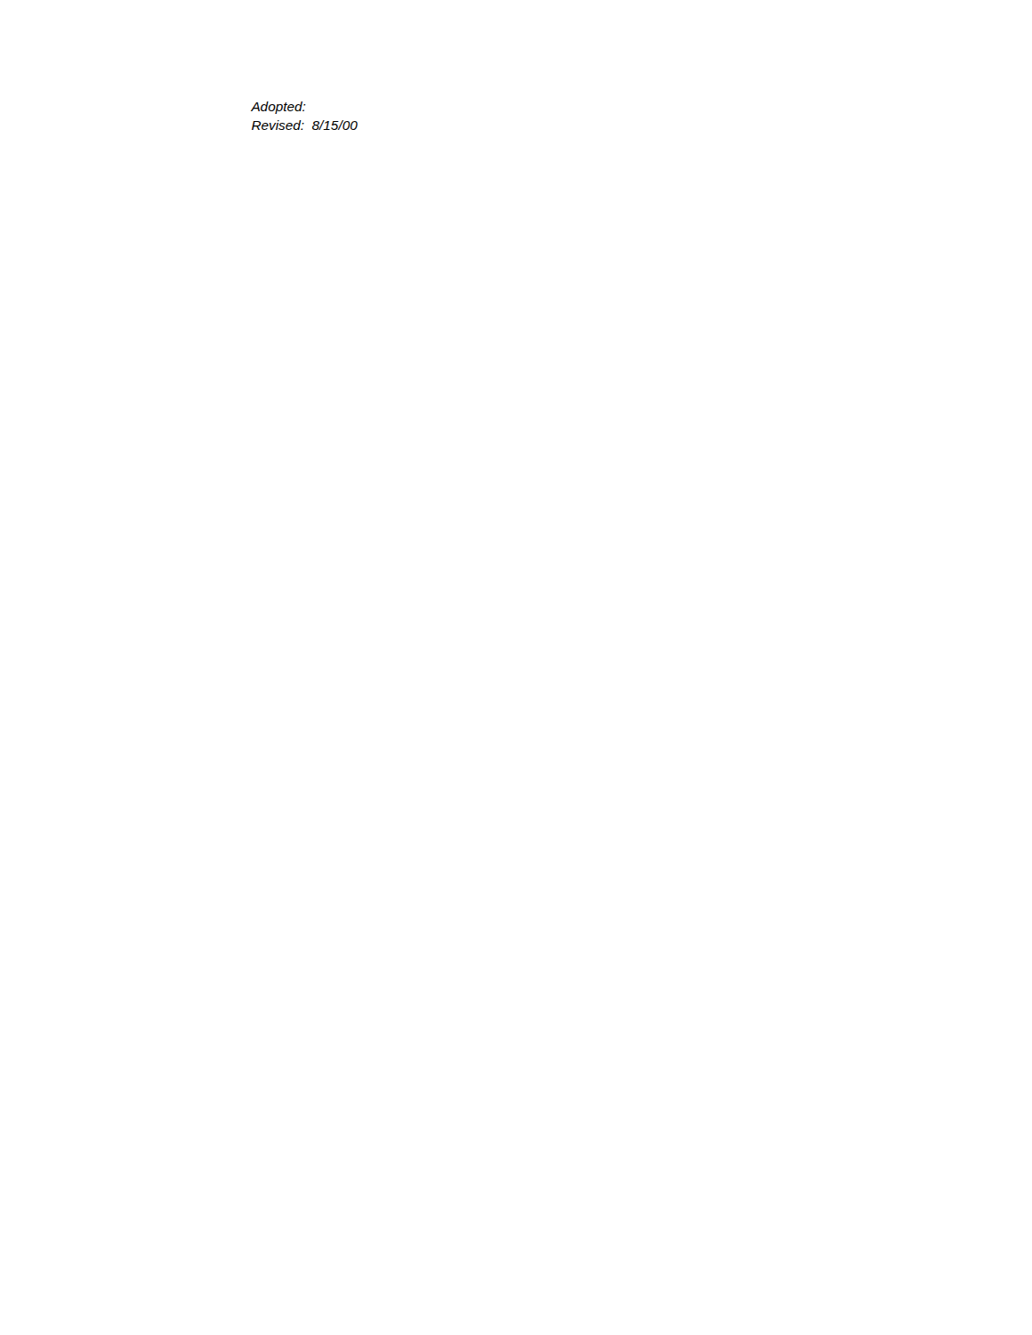Adopted:
Revised: 8/15/00